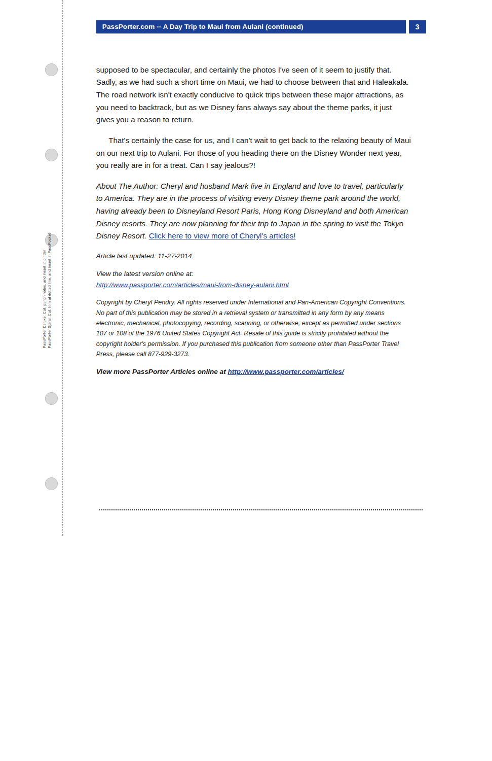PassPorter Deluxe: Cut, punch holes, and insert in binder PassPorter Spiral: Cut, trim at dotted line, and insert in PassPocket
PassPorter.com -- A Day Trip to Maui from Aulani (continued)
3
supposed to be spectacular, and certainly the photos I've seen of it seem to justify that. Sadly, as we had such a short time on Maui, we had to choose between that and Haleakala. The road network isn't exactly conducive to quick trips between these major attractions, as you need to backtrack, but as we Disney fans always say about the theme parks, it just gives you a reason to return.
That's certainly the case for us, and I can't wait to get back to the relaxing beauty of Maui on our next trip to Aulani. For those of you heading there on the Disney Wonder next year, you really are in for a treat. Can I say jealous?!
About The Author: Cheryl and husband Mark live in England and love to travel, particularly to America. They are in the process of visiting every Disney theme park around the world, having already been to Disneyland Resort Paris, Hong Kong Disneyland and both American Disney resorts. They are now planning for their trip to Japan in the spring to visit the Tokyo Disney Resort. Click here to view more of Cheryl's articles!
Article last updated: 11-27-2014
View the latest version online at:
http://www.passporter.com/articles/maui-from-disney-aulani.html
Copyright by Cheryl Pendry. All rights reserved under International and Pan-American Copyright Conventions. No part of this publication may be stored in a retrieval system or transmitted in any form by any means electronic, mechanical, photocopying, recording, scanning, or otherwise, except as permitted under sections 107 or 108 of the 1976 United States Copyright Act. Resale of this guide is strictly prohibited without the copyright holder's permission. If you purchased this publication from someone other than PassPorter Travel Press, please call 877-929-3273.
View more PassPorter Articles online at http://www.passporter.com/articles/